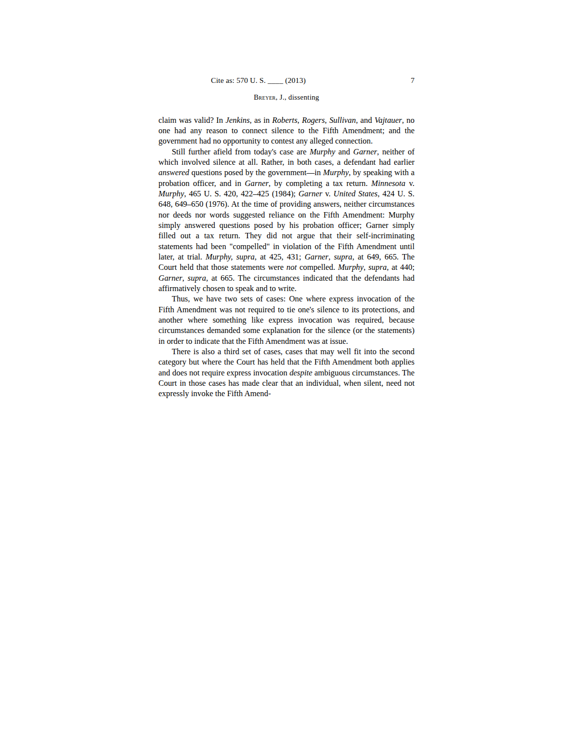Cite as: 570 U. S. ____ (2013) 7
Breyer, J., dissenting
claim was valid? In Jenkins, as in Roberts, Rogers, Sullivan, and Vajtauer, no one had any reason to connect silence to the Fifth Amendment; and the government had no opportunity to contest any alleged connection.
Still further afield from today's case are Murphy and Garner, neither of which involved silence at all. Rather, in both cases, a defendant had earlier answered questions posed by the government—in Murphy, by speaking with a probation officer, and in Garner, by completing a tax return. Minnesota v. Murphy, 465 U. S. 420, 422–425 (1984); Garner v. United States, 424 U. S. 648, 649–650 (1976). At the time of providing answers, neither circumstances nor deeds nor words suggested reliance on the Fifth Amendment: Murphy simply answered questions posed by his probation officer; Garner simply filled out a tax return. They did not argue that their self-incriminating statements had been "compelled" in violation of the Fifth Amendment until later, at trial. Murphy, supra, at 425, 431; Garner, supra, at 649, 665. The Court held that those statements were not compelled. Murphy, supra, at 440; Garner, supra, at 665. The circumstances indicated that the defendants had affirmatively chosen to speak and to write.
Thus, we have two sets of cases: One where express invocation of the Fifth Amendment was not required to tie one's silence to its protections, and another where something like express invocation was required, because circumstances demanded some explanation for the silence (or the statements) in order to indicate that the Fifth Amendment was at issue.
There is also a third set of cases, cases that may well fit into the second category but where the Court has held that the Fifth Amendment both applies and does not require express invocation despite ambiguous circumstances. The Court in those cases has made clear that an individual, when silent, need not expressly invoke the Fifth Amend-